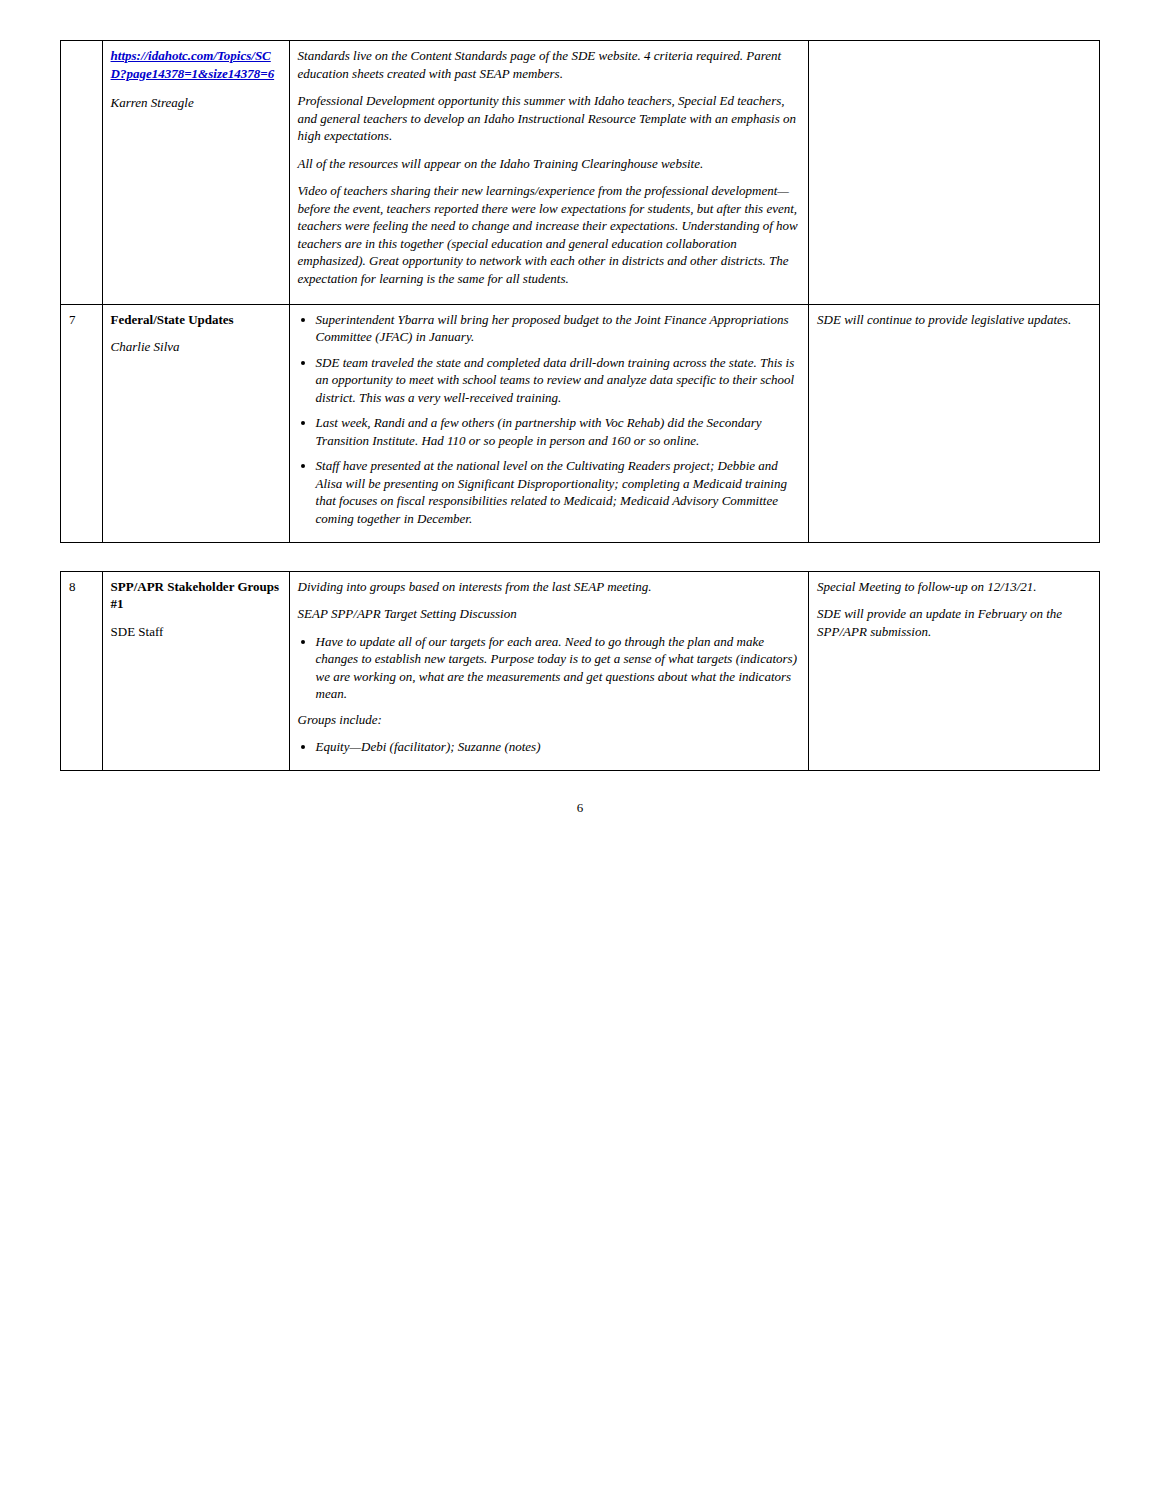| | https://idahotc.com/Topics/SCD?page14378=1&size14378=6 Karren Streagle | Standards live on the Content Standards page of the SDE website. 4 criteria required. Parent education sheets created with past SEAP members. Professional Development opportunity this summer with Idaho teachers, Special Ed teachers, and general teachers to develop an Idaho Instructional Resource Template with an emphasis on high expectations. All of the resources will appear on the Idaho Training Clearinghouse website. Video of teachers sharing their new learnings/experience from the professional development—before the event, teachers reported there were low expectations for students, but after this event, teachers were feeling the need to change and increase their expectations. Understanding of how teachers are in this together (special education and general education collaboration emphasized). Great opportunity to network with each other in districts and other districts. The expectation for learning is the same for all students. | |
| 7 | Federal/State Updates Charlie Silva | Superintendent Ybarra will bring her proposed budget to the Joint Finance Appropriations Committee (JFAC) in January. SDE team traveled the state and completed data drill-down training across the state. This is an opportunity to meet with school teams to review and analyze data specific to their school district. This was a very well-received training. Last week, Randi and a few others (in partnership with Voc Rehab) did the Secondary Transition Institute. Had 110 or so people in person and 160 or so online. Staff have presented at the national level on the Cultivating Readers project; Debbie and Alisa will be presenting on Significant Disproportionality; completing a Medicaid training that focuses on fiscal responsibilities related to Medicaid; Medicaid Advisory Committee coming together in December. | SDE will continue to provide legislative updates. |
| 8 | SPP/APR Stakeholder Groups #1 SDE Staff | Dividing into groups based on interests from the last SEAP meeting. SEAP SPP/APR Target Setting Discussion Have to update all of our targets for each area. Need to go through the plan and make changes to establish new targets. Purpose today is to get a sense of what targets (indicators) we are working on, what are the measurements and get questions about what the indicators mean. Groups include: Equity—Debi (facilitator); Suzanne (notes) | Special Meeting to follow-up on 12/13/21. SDE will provide an update in February on the SPP/APR submission. |
6